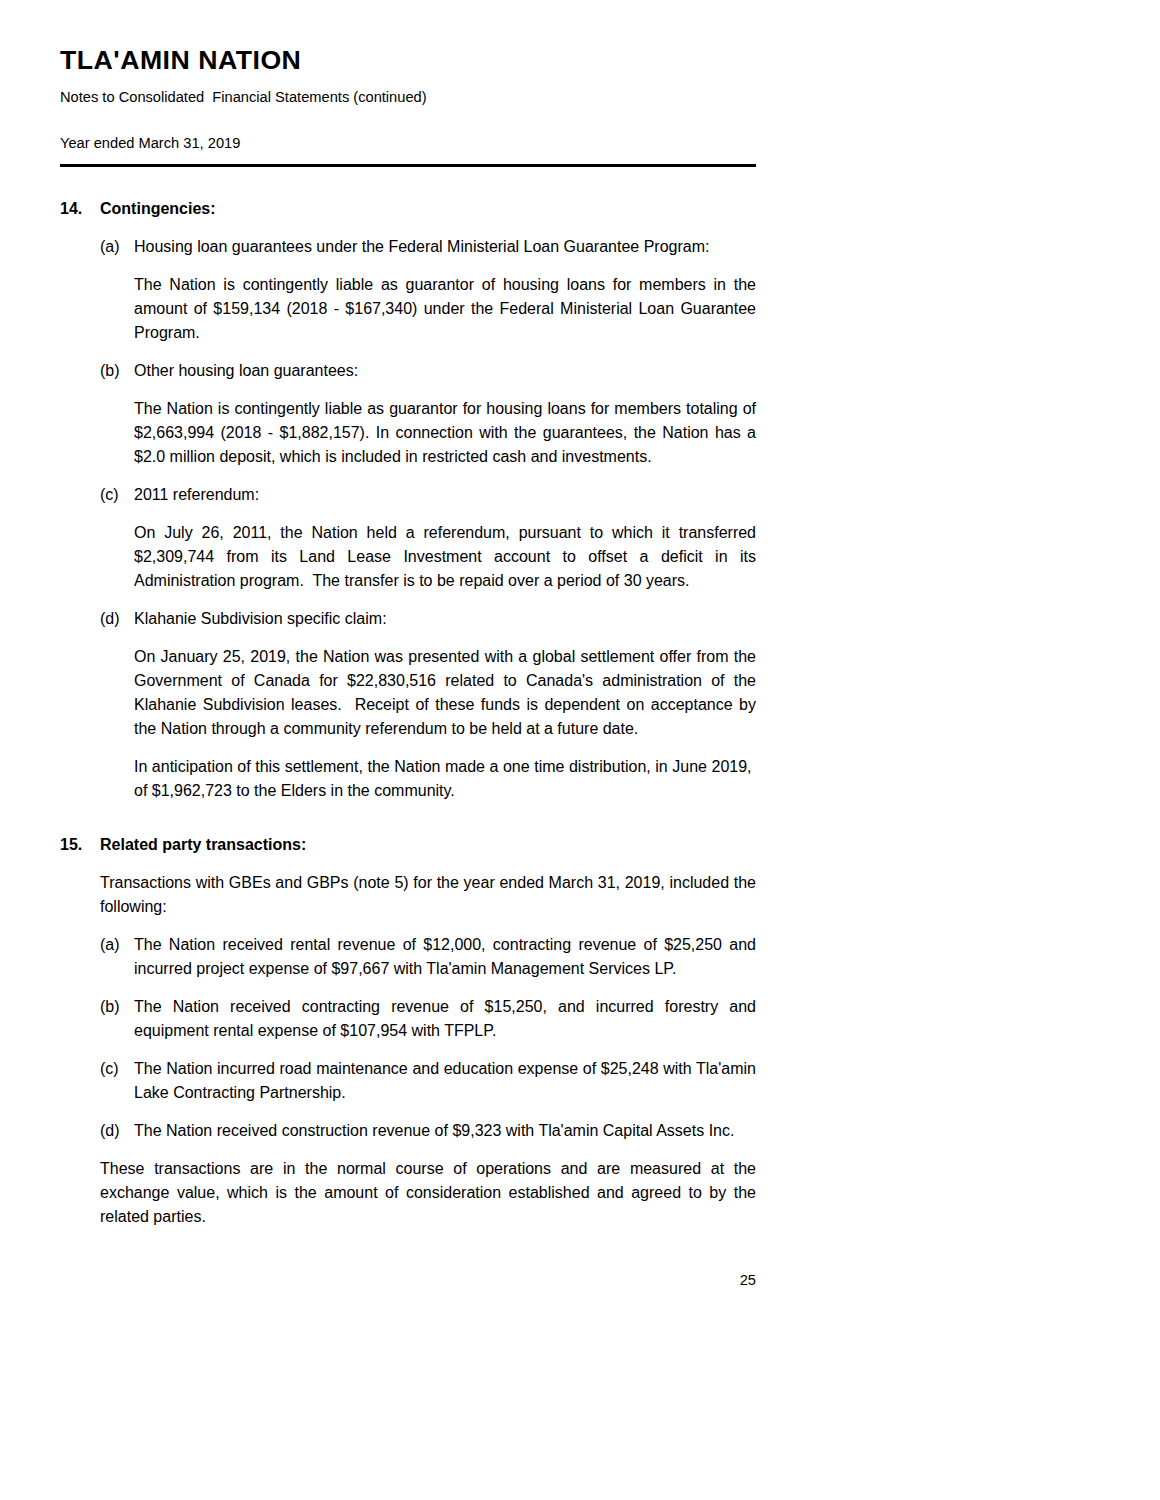TLA'AMIN NATION
Notes to Consolidated Financial Statements (continued)
Year ended March 31, 2019
14. Contingencies:
(a)
Housing loan guarantees under the Federal Ministerial Loan Guarantee Program:
The Nation is contingently liable as guarantor of housing loans for members in the amount of $159,134 (2018 - $167,340) under the Federal Ministerial Loan Guarantee Program.
(b)
Other housing loan guarantees:
The Nation is contingently liable as guarantor for housing loans for members totaling of $2,663,994 (2018 - $1,882,157). In connection with the guarantees, the Nation has a $2.0 million deposit, which is included in restricted cash and investments.
(c)
2011 referendum:
On July 26, 2011, the Nation held a referendum, pursuant to which it transferred $2,309,744 from its Land Lease Investment account to offset a deficit in its Administration program. The transfer is to be repaid over a period of 30 years.
(d)
Klahanie Subdivision specific claim:
On January 25, 2019, the Nation was presented with a global settlement offer from the Government of Canada for $22,830,516 related to Canada's administration of the Klahanie Subdivision leases. Receipt of these funds is dependent on acceptance by the Nation through a community referendum to be held at a future date.
In anticipation of this settlement, the Nation made a one time distribution, in June 2019, of $1,962,723 to the Elders in the community.
15. Related party transactions:
Transactions with GBEs and GBPs (note 5) for the year ended March 31, 2019, included the following:
(a)
The Nation received rental revenue of $12,000, contracting revenue of $25,250 and incurred project expense of $97,667 with Tla'amin Management Services LP.
(b)
The Nation received contracting revenue of $15,250, and incurred forestry and equipment rental expense of $107,954 with TFPLP.
(c)
The Nation incurred road maintenance and education expense of $25,248 with Tla'amin Lake Contracting Partnership.
(d)
The Nation received construction revenue of $9,323 with Tla'amin Capital Assets Inc.
These transactions are in the normal course of operations and are measured at the exchange value, which is the amount of consideration established and agreed to by the related parties.
25